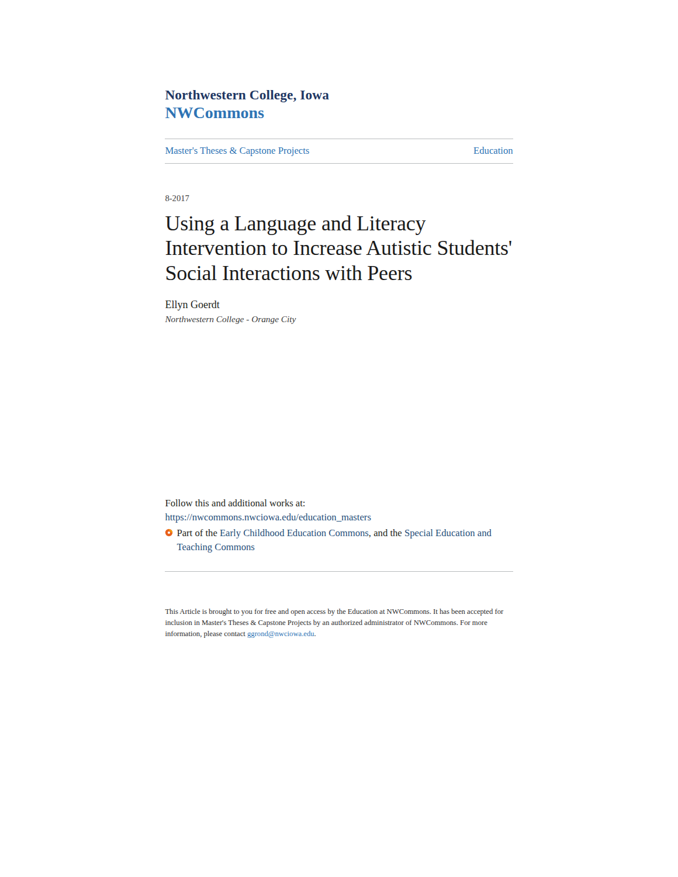Northwestern College, Iowa
NWCommons
Master's Theses & Capstone Projects
Education
8-2017
Using a Language and Literacy Intervention to Increase Autistic Students' Social Interactions with Peers
Ellyn Goerdt
Northwestern College - Orange City
Follow this and additional works at: https://nwcommons.nwciowa.edu/education_masters
Part of the Early Childhood Education Commons, and the Special Education and Teaching Commons
This Article is brought to you for free and open access by the Education at NWCommons. It has been accepted for inclusion in Master's Theses & Capstone Projects by an authorized administrator of NWCommons. For more information, please contact ggrond@nwciowa.edu.